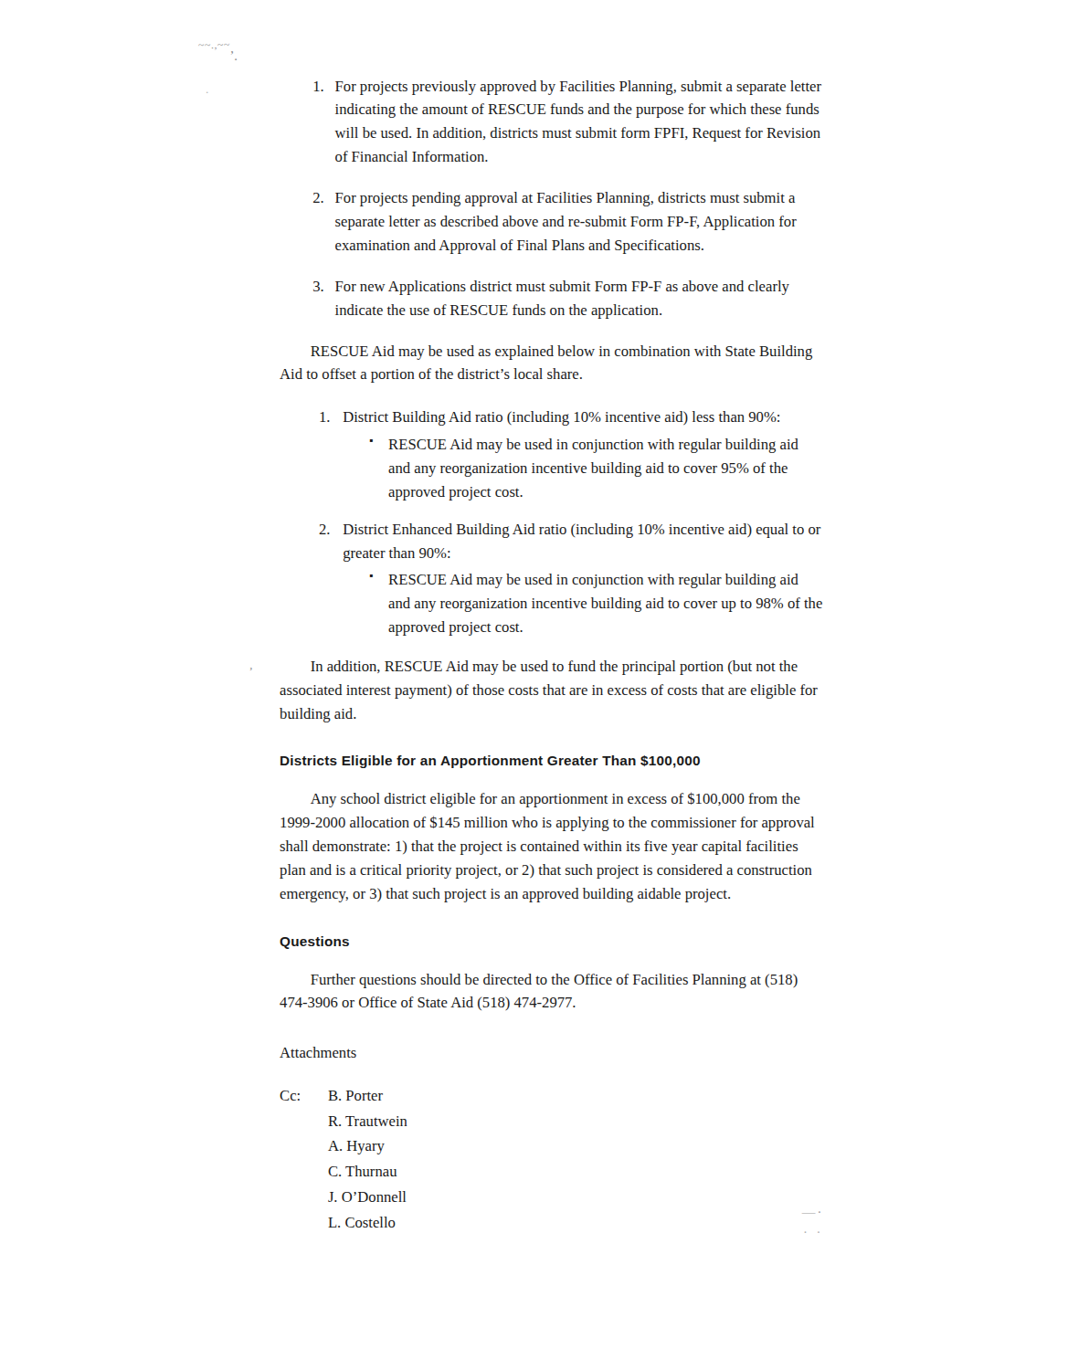~~.,~~
’.
·
For projects previously approved by Facilities Planning, submit a separate letter indicating the amount of RESCUE funds and the purpose for which these funds will be used. In addition, districts must submit form FPFI, Request for Revision of Financial Information.
For projects pending approval at Facilities Planning, districts must submit a separate letter as described above and re-submit Form FP-F, Application for examination and Approval of Final Plans and Specifications.
For new Applications district must submit Form FP-F as above and clearly indicate the use of RESCUE funds on the application.
RESCUE Aid may be used as explained below in combination with State Building Aid to offset a portion of the district’s local share.
District Building Aid ratio (including 10% incentive aid) less than 90%:
RESCUE Aid may be used in conjunction with regular building aid and any reorganization incentive building aid to cover 95% of the approved project cost.
District Enhanced Building Aid ratio (including 10% incentive aid) equal to or greater than 90%:
RESCUE Aid may be used in conjunction with regular building aid and any reorganization incentive building aid to cover up to 98% of the approved project cost.
In addition, RESCUE Aid may be used to fund the principal portion (but not the associated interest payment) of those costs that are in excess of costs that are eligible for building aid.
Districts Eligible for an Apportionment Greater Than $100,000
Any school district eligible for an apportionment in excess of $100,000 from the 1999-2000 allocation of $145 million who is applying to the commissioner for approval shall demonstrate: 1) that the project is contained within its five year capital facilities plan and is a critical priority project, or 2) that such project is considered a construction emergency, or 3) that such project is an approved building aidable project.
Questions
Further questions should be directed to the Office of Facilities Planning at (518) 474-3906 or Office of State Aid (518) 474-2977.
Attachments
’
| Cc: | B. Porter |
| | R. Trautwein |
| | A. Hyary |
| | C. Thurnau |
| | J. O’Donnell |
| | L. Costello |
—·
· ·